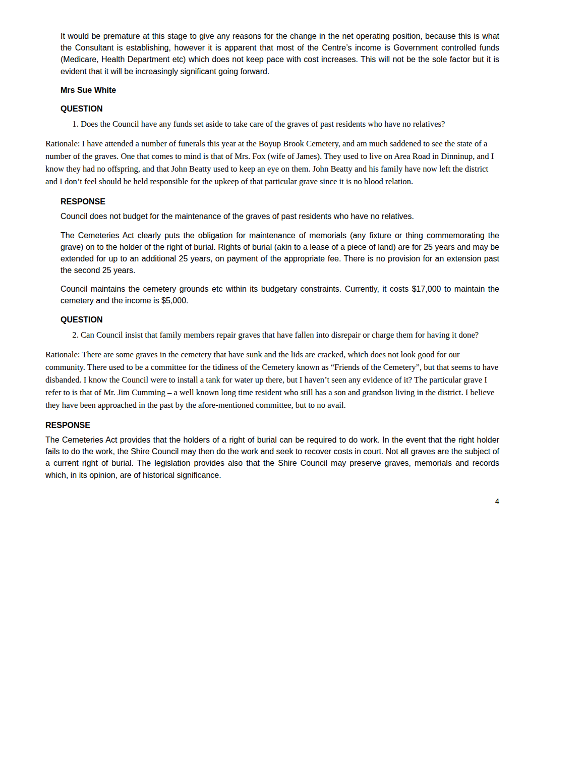It would be premature at this stage to give any reasons for the change in the net operating position, because this is what the Consultant is establishing, however it is apparent that most of the Centre’s income is Government controlled funds (Medicare, Health Department etc) which does not keep pace with cost increases. This will not be the sole factor but it is evident that it will be increasingly significant going forward.
Mrs Sue White
QUESTION
Does the Council have any funds set aside to take care of the graves of past residents who have no relatives?
Rationale: I have attended a number of funerals this year at the Boyup Brook Cemetery, and am much saddened to see the state of a number of the graves. One that comes to mind is that of Mrs. Fox (wife of James). They used to live on Area Road in Dinninup, and I know they had no offspring, and that John Beatty used to keep an eye on them. John Beatty and his family have now left the district and I don’t feel should be held responsible for the upkeep of that particular grave since it is no blood relation.
RESPONSE
Council does not budget for the maintenance of the graves of past residents who have no relatives.
The Cemeteries Act clearly puts the obligation for maintenance of memorials (any fixture or thing commemorating the grave) on to the holder of the right of burial. Rights of burial (akin to a lease of a piece of land) are for 25 years and may be extended for up to an additional 25 years, on payment of the appropriate fee. There is no provision for an extension past the second 25 years.
Council maintains the cemetery grounds etc within its budgetary constraints. Currently, it costs $17,000 to maintain the cemetery and the income is $5,000.
QUESTION
Can Council insist that family members repair graves that have fallen into disrepair or charge them for having it done?
Rationale: There are some graves in the cemetery that have sunk and the lids are cracked, which does not look good for our community. There used to be a committee for the tidiness of the Cemetery known as “Friends of the Cemetery”, but that seems to have disbanded. I know the Council were to install a tank for water up there, but I haven’t seen any evidence of it? The particular grave I refer to is that of Mr. Jim Cumming – a well known long time resident who still has a son and grandson living in the district. I believe they have been approached in the past by the afore-mentioned committee, but to no avail.
RESPONSE
The Cemeteries Act provides that the holders of a right of burial can be required to do work. In the event that the right holder fails to do the work, the Shire Council may then do the work and seek to recover costs in court. Not all graves are the subject of a current right of burial. The legislation provides also that the Shire Council may preserve graves, memorials and records which, in its opinion, are of historical significance.
4